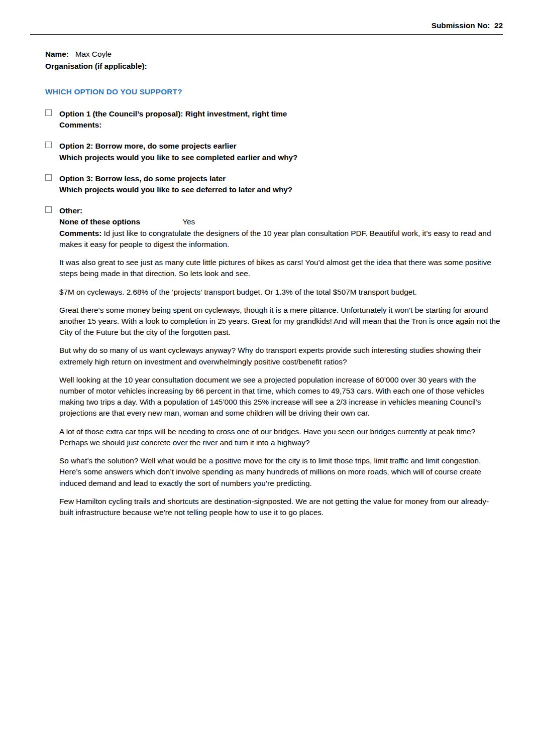Submission No: 22
Name: Max Coyle
Organisation (if applicable):
WHICH OPTION DO YOU SUPPORT?
Option 1 (the Council’s proposal): Right investment, right time
Comments:
Option 2: Borrow more, do some projects earlier
Which projects would you like to see completed earlier and why?
Option 3: Borrow less, do some projects later
Which projects would you like to see deferred to later and why?
Other:
None of these options Yes
Comments: Id just like to congratulate the designers of the 10 year plan consultation PDF. Beautiful work, it’s easy to read and makes it easy for people to digest the information.
It was also great to see just as many cute little pictures of bikes as cars! You’d almost get the idea that there was some positive steps being made in that direction. So lets look and see.
$7M on cycleways. 2.68% of the ‘projects’ transport budget. Or 1.3% of the total $507M transport budget.
Great there’s some money being spent on cycleways, though it is a mere pittance. Unfortunately it won’t be starting for around another 15 years. With a look to completion in 25 years. Great for my grandkids! And will mean that the Tron is once again not the City of the Future but the city of the forgotten past.
But why do so many of us want cycleways anyway? Why do transport experts provide such interesting studies showing their extremely high return on investment and overwhelmingly positive cost/benefit ratios?
Well looking at the 10 year consultation document we see a projected population increase of 60’000 over 30 years with the number of motor vehicles increasing by 66 percent in that time, which comes to 49,753 cars. With each one of those vehicles making two trips a day. With a population of 145’000 this 25% increase will see a 2/3 increase in vehicles meaning Council’s projections are that every new man, woman and some children will be driving their own car.
A lot of those extra car trips will be needing to cross one of our bridges. Have you seen our bridges currently at peak time? Perhaps we should just concrete over the river and turn it into a highway?
So what’s the solution? Well what would be a positive move for the city is to limit those trips, limit traffic and limit congestion. Here’s some answers which don’t involve spending as many hundreds of millions on more roads, which will of course create induced demand and lead to exactly the sort of numbers you’re predicting.
Few Hamilton cycling trails and shortcuts are destination-signposted. We are not getting the value for money from our already-built infrastructure because we're not telling people how to use it to go places.